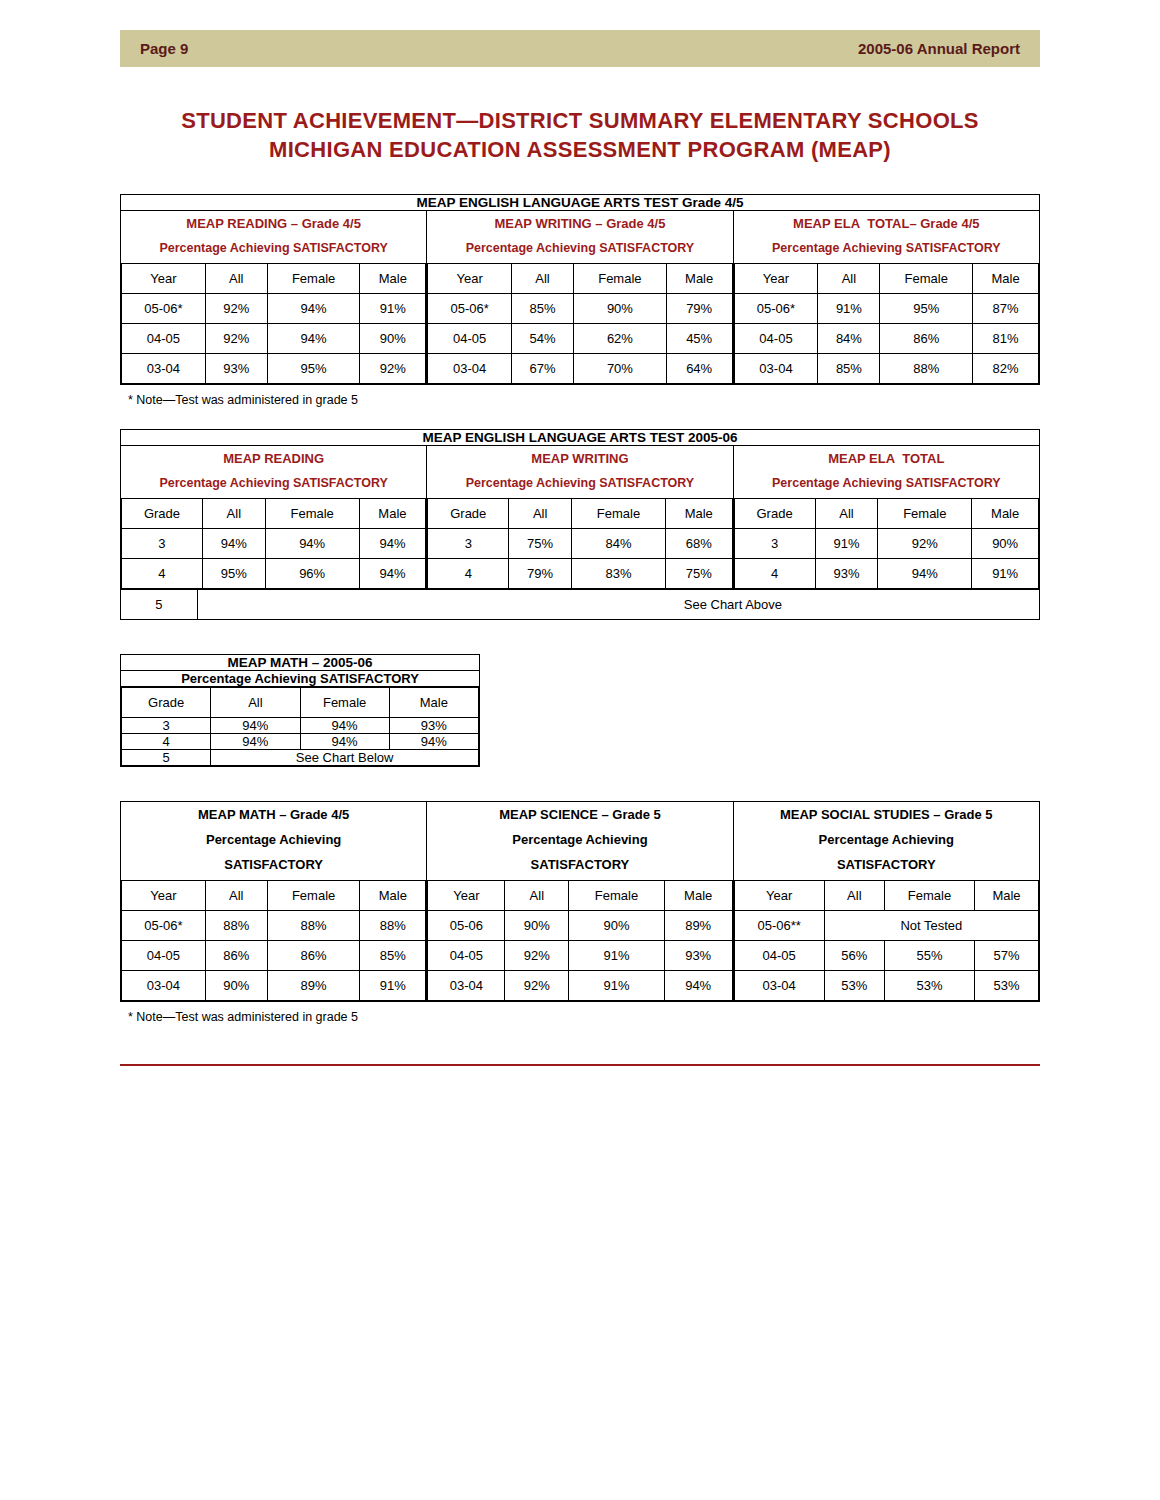Page 9 2005-06 Annual Report
STUDENT ACHIEVEMENT—DISTRICT SUMMARY ELEMENTARY SCHOOLS
MICHIGAN EDUCATION ASSESSMENT PROGRAM (MEAP)
| MEAP ENGLISH LANGUAGE ARTS TEST Grade 4/5 |
| MEAP READING – Grade 4/5 Percentage Achieving SATISFACTORY / Year / All / Female / Male / / --- / --- / --- / --- / / 05-06* / 92% / 94% / 91% / / 04-05 / 92% / 94% / 90% / / 03-04 / 93% / 95% / 92% / | MEAP WRITING – Grade 4/5 Percentage Achieving SATISFACTORY / Year / All / Female / Male / / --- / --- / --- / --- / / 05-06* / 85% / 90% / 79% / / 04-05 / 54% / 62% / 45% / / 03-04 / 67% / 70% / 64% / | MEAP ELA TOTAL– Grade 4/5 Percentage Achieving SATISFACTORY / Year / All / Female / Male / / --- / --- / --- / --- / / 05-06* / 91% / 95% / 87% / / 04-05 / 84% / 86% / 81% / / 03-04 / 85% / 88% / 82% / |
* Note—Test was administered in grade 5
| MEAP ENGLISH LANGUAGE ARTS TEST 2005-06 |
| MEAP READING Percentage Achieving SATISFACTORY / Grade / All / Female / Male / / --- / --- / --- / --- / / 3 / 94% / 94% / 94% / / 4 / 95% / 96% / 94% / | MEAP WRITING Percentage Achieving SATISFACTORY / Grade / All / Female / Male / / --- / --- / --- / --- / / 3 / 75% / 84% / 68% / / 4 / 79% / 83% / 75% / | MEAP ELA TOTAL Percentage Achieving SATISFACTORY / Grade / All / Female / Male / / --- / --- / --- / --- / / 3 / 91% / 92% / 90% / / 4 / 93% / 94% / 91% / |
| / 5 / / | See Chart Above |
| MEAP MATH – 2005-06 |
| Percentage Achieving SATISFACTORY |
| / Grade / All / Female / Male / / --- / --- / --- / --- / / 3 / 94% / 94% / 93% / / 4 / 94% / 94% / 94% / / 5 / See Chart Below / |
| MEAP MATH – Grade 4/5 Percentage Achieving SATISFACTORY / Year / All / Female / Male / / --- / --- / --- / --- / / 05-06* / 88% / 88% / 88% / / 04-05 / 86% / 86% / 85% / / 03-04 / 90% / 89% / 91% / | MEAP SCIENCE – Grade 5 Percentage Achieving SATISFACTORY / Year / All / Female / Male / / --- / --- / --- / --- / / 05-06 / 90% / 90% / 89% / / 04-05 / 92% / 91% / 93% / / 03-04 / 92% / 91% / 94% / | MEAP SOCIAL STUDIES – Grade 5 Percentage Achieving SATISFACTORY / Year / All / Female / Male / / --- / --- / --- / --- / / 05-06** / Not Tested / / 04-05 / 56% / 55% / 57% / / 03-04 / 53% / 53% / 53% / |
* Note—Test was administered in grade 5